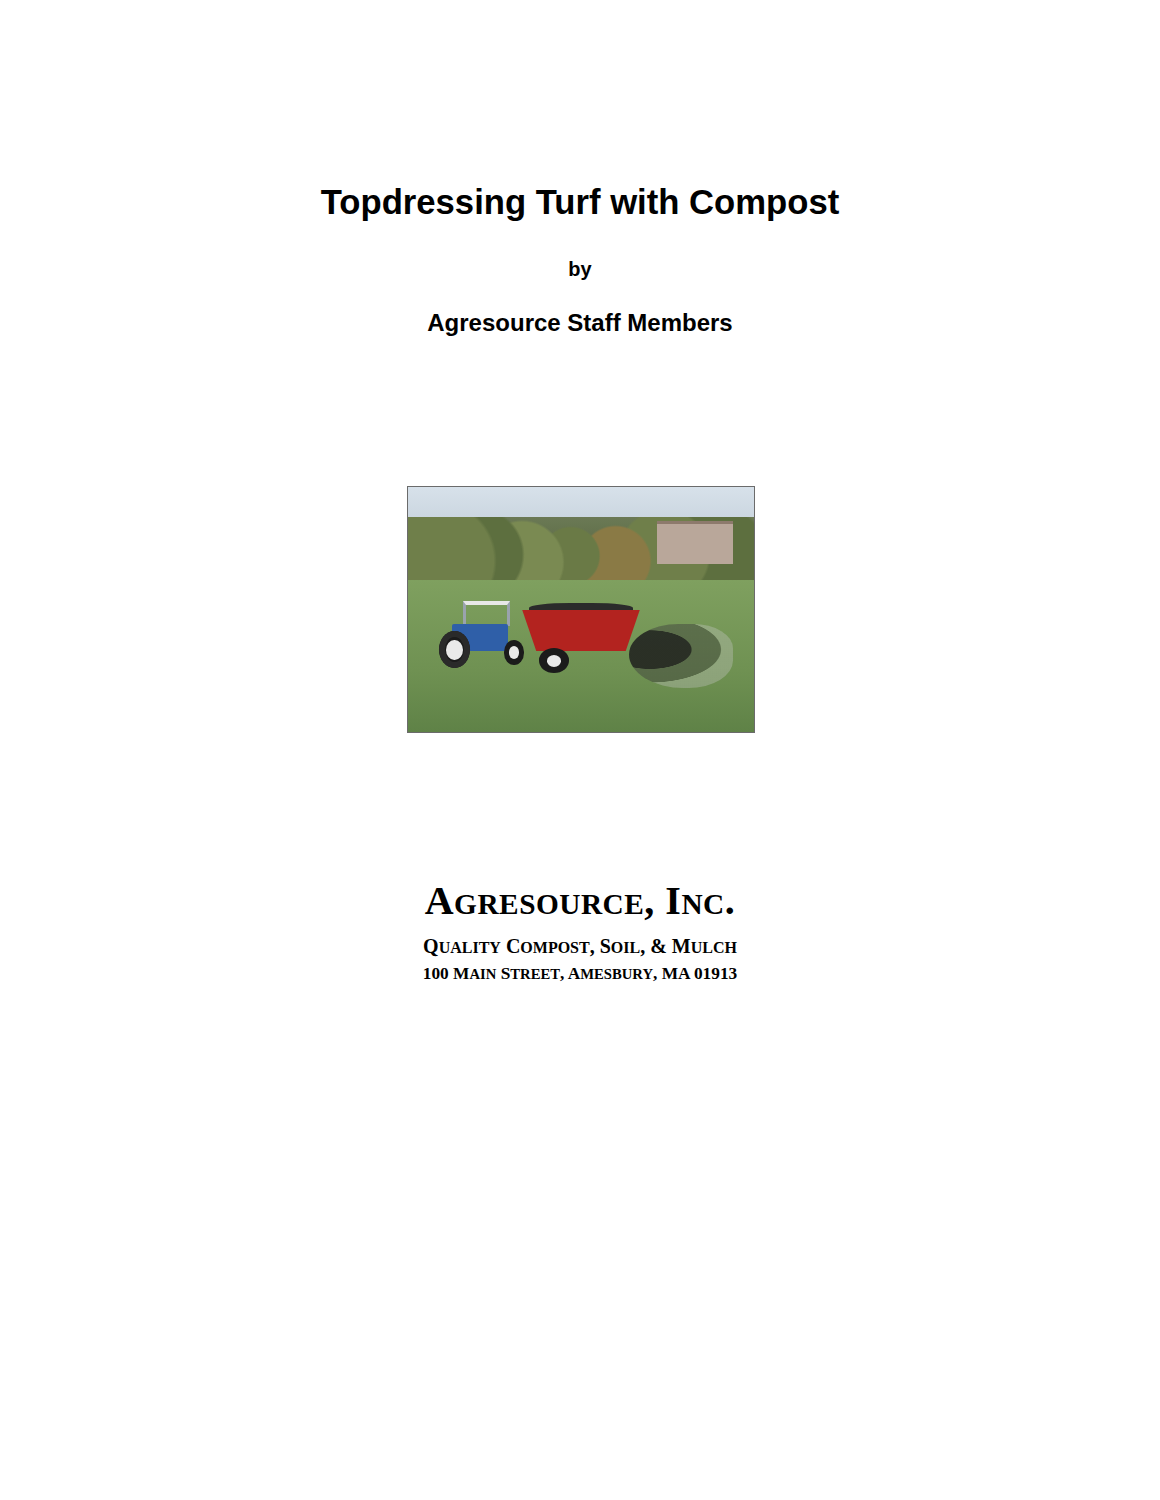Topdressing Turf with Compost
by
Agresource Staff Members
AGRESOURCE, INC.
QUALITY COMPOST, SOIL, & MULCH
100 MAIN STREET, AMESBURY, MA 01913